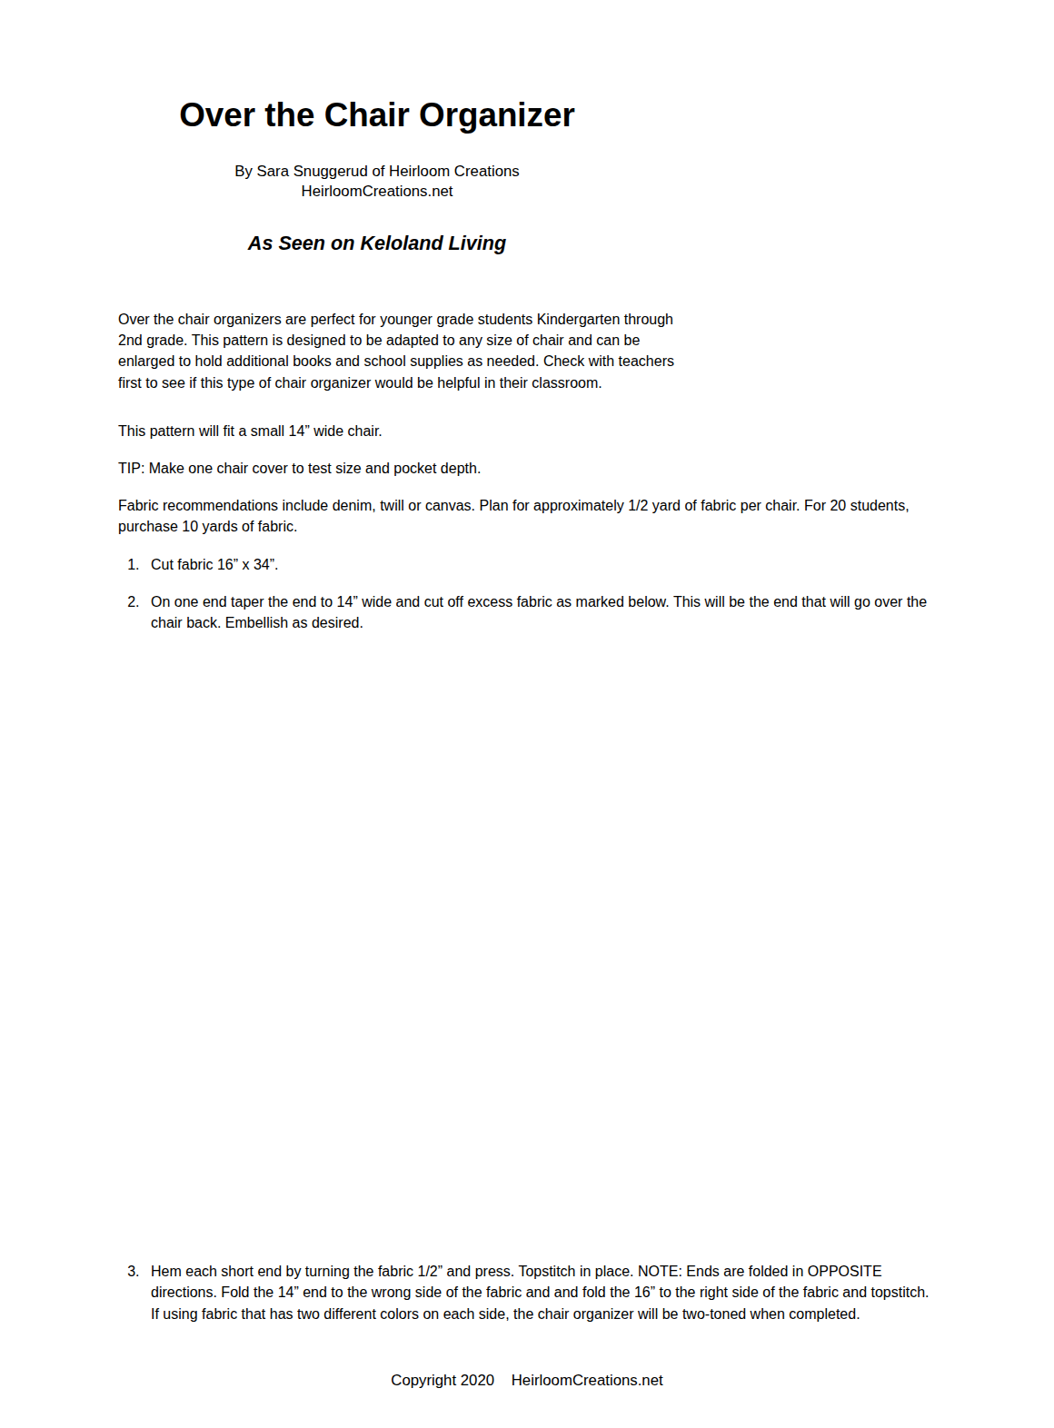Over the Chair Organizer
By Sara Snuggerud of Heirloom Creations
HeirloomCreations.net
As Seen on Keloland Living
Over the chair organizers are perfect for younger grade students Kindergarten through 2nd grade. This pattern is designed to be adapted to any size of chair and can be enlarged to hold additional books and school supplies as needed. Check with teachers first to see if this type of chair organizer would be helpful in their classroom.
This pattern will fit a small 14” wide chair.
TIP: Make one chair cover to test size and pocket depth.
Fabric recommendations include denim, twill or canvas. Plan for approximately 1/2 yard of fabric per chair. For 20 students, purchase 10 yards of fabric.
Cut fabric 16” x 34”.
On one end taper the end to 14” wide and cut off excess fabric as marked below. This will be the end that will go over the chair back. Embellish as desired.
Hem each short end by turning the fabric 1/2” and press. Topstitch in place. NOTE: Ends are folded in OPPOSITE directions. Fold the 14” end to the wrong side of the fabric and and fold the 16” to the right side of the fabric and topstitch. If using fabric that has two different colors on each side, the chair organizer will be two-toned when completed.
Copyright 2020 HeirloomCreations.net